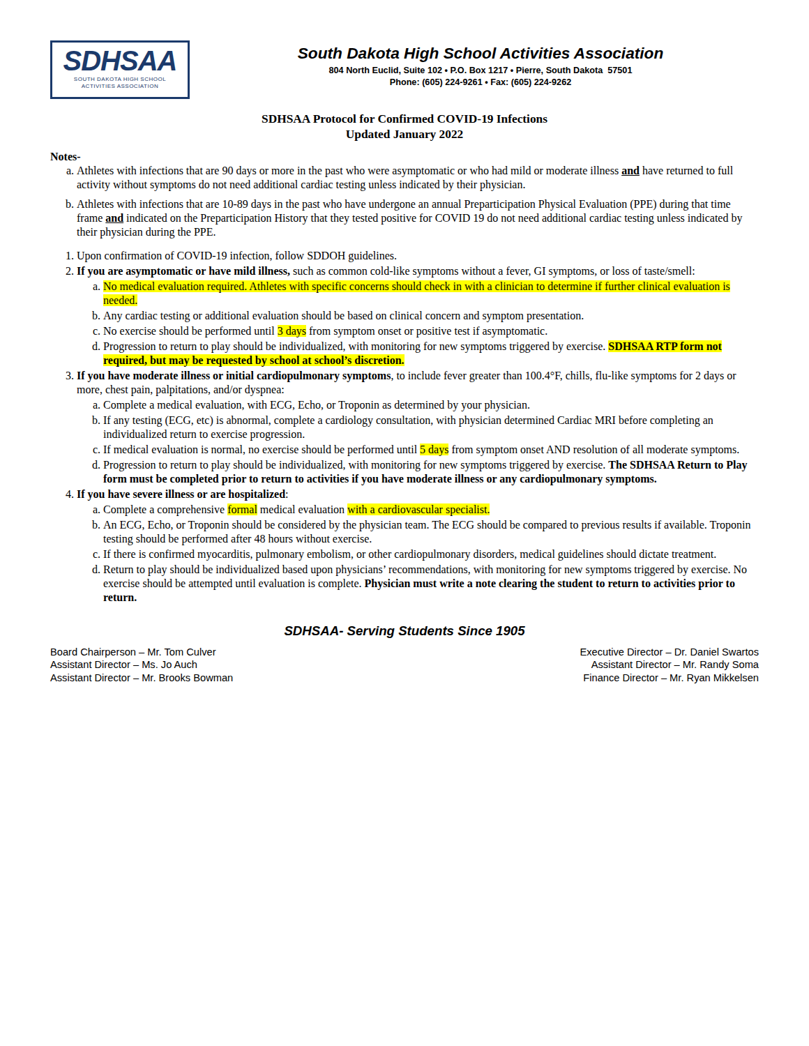SDHSAA
SOUTH DAKOTA HIGH SCHOOL ACTIVITIES ASSOCIATION
South Dakota High School Activities Association
804 North Euclid, Suite 102 • P.O. Box 1217 • Pierre, South Dakota 57501
Phone: (605) 224-9261 • Fax: (605) 224-9262
SDHSAA Protocol for Confirmed COVID-19 Infections Updated January 2022
Notes-
Athletes with infections that are 90 days or more in the past who were asymptomatic or who had mild or moderate illness and have returned to full activity without symptoms do not need additional cardiac testing unless indicated by their physician.
Athletes with infections that are 10-89 days in the past who have undergone an annual Preparticipation Physical Evaluation (PPE) during that time frame and indicated on the Preparticipation History that they tested positive for COVID 19 do not need additional cardiac testing unless indicated by their physician during the PPE.
Upon confirmation of COVID-19 infection, follow SDDOH guidelines.
If you are asymptomatic or have mild illness, such as common cold-like symptoms without a fever, GI symptoms, or loss of taste/smell:
No medical evaluation required. Athletes with specific concerns should check in with a clinician to determine if further clinical evaluation is needed.
Any cardiac testing or additional evaluation should be based on clinical concern and symptom presentation.
No exercise should be performed until 3 days from symptom onset or positive test if asymptomatic.
Progression to return to play should be individualized, with monitoring for new symptoms triggered by exercise. SDHSAA RTP form not required, but may be requested by school at school’s discretion.
If you have moderate illness or initial cardiopulmonary symptoms, to include fever greater than 100.4°F, chills, flu-like symptoms for 2 days or more, chest pain, palpitations, and/or dyspnea:
Complete a medical evaluation, with ECG, Echo, or Troponin as determined by your physician.
If any testing (ECG, etc) is abnormal, complete a cardiology consultation, with physician determined Cardiac MRI before completing an individualized return to exercise progression.
If medical evaluation is normal, no exercise should be performed until 5 days from symptom onset AND resolution of all moderate symptoms.
Progression to return to play should be individualized, with monitoring for new symptoms triggered by exercise. The SDHSAA Return to Play form must be completed prior to return to activities if you have moderate illness or any cardiopulmonary symptoms.
If you have severe illness or are hospitalized:
Complete a comprehensive formal medical evaluation with a cardiovascular specialist.
An ECG, Echo, or Troponin should be considered by the physician team. The ECG should be compared to previous results if available. Troponin testing should be performed after 48 hours without exercise.
If there is confirmed myocarditis, pulmonary embolism, or other cardiopulmonary disorders, medical guidelines should dictate treatment.
Return to play should be individualized based upon physicians’ recommendations, with monitoring for new symptoms triggered by exercise. No exercise should be attempted until evaluation is complete. Physician must write a note clearing the student to return to activities prior to return.
SDHSAA- Serving Students Since 1905
| Board Chairperson – Mr. Tom Culver | Executive Director – Dr. Daniel Swartos |
| Assistant Director – Ms. Jo Auch | Assistant Director – Mr. Randy Soma |
| Assistant Director – Mr. Brooks Bowman | Finance Director – Mr. Ryan Mikkelsen |